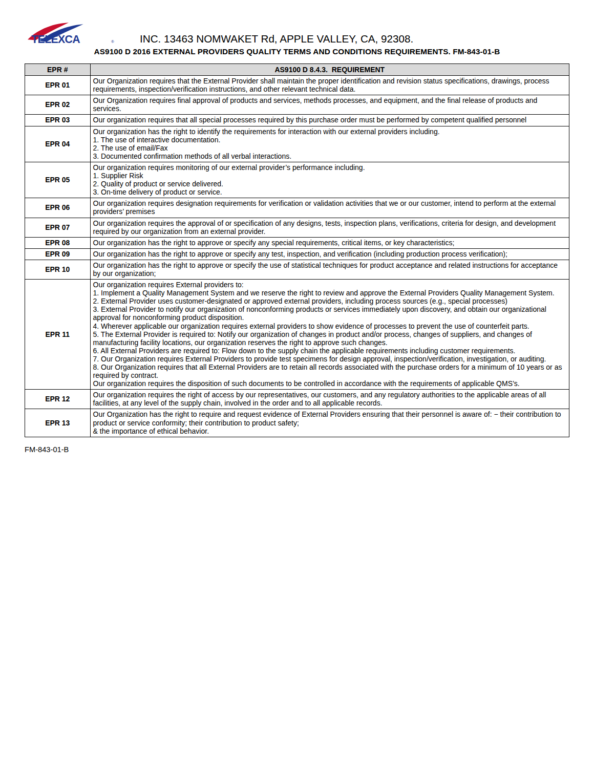TELEXCA ®
INC. 13463 NOMWAKET Rd, APPLE VALLEY, CA, 92308.
AS9100 D 2016 EXTERNAL PROVIDERS QUALITY TERMS AND CONDITIONS REQUIREMENTS. FM-843-01-B
| EPR # | AS9100 D 8.4.3. REQUIREMENT |
| --- | --- |
| EPR 01 | Our Organization requires that the External Provider shall maintain the proper identification and revision status specifications, drawings, process requirements, inspection/verification instructions, and other relevant technical data. |
| EPR 02 | Our Organization requires final approval of products and services, methods processes, and equipment, and the final release of products and services. |
| EPR 03 | Our organization requires that all special processes required by this purchase order must be performed by competent qualified personnel |
| EPR 04 | Our organization has the right to identify the requirements for interaction with our external providers including. 1. The use of interactive documentation. 2. The use of email/Fax 3. Documented confirmation methods of all verbal interactions. |
| EPR 05 | Our organization requires monitoring of our external provider’s performance including. 1. Supplier Risk 2. Quality of product or service delivered. 3. On-time delivery of product or service. |
| EPR 06 | Our organization requires designation requirements for verification or validation activities that we or our customer, intend to perform at the external providers’ premises |
| EPR 07 | Our organization requires the approval of or specification of any designs, tests, inspection plans, verifications, criteria for design, and development required by our organization from an external provider. |
| EPR 08 | Our organization has the right to approve or specify any special requirements, critical items, or key characteristics; |
| EPR 09 | Our organization has the right to approve or specify any test, inspection, and verification (including production process verification); |
| EPR 10 | Our organization has the right to approve or specify the use of statistical techniques for product acceptance and related instructions for acceptance by our organization; |
| EPR 11 | Our organization requires External providers to: 1. Implement a Quality Management System and we reserve the right to review and approve the External Providers Quality Management System. 2. External Provider uses customer-designated or approved external providers, including process sources (e.g., special processes) 3. External Provider to notify our organization of nonconforming products or services immediately upon discovery, and obtain our organizational approval for nonconforming product disposition. 4. Wherever applicable our organization requires external providers to show evidence of processes to prevent the use of counterfeit parts. 5. The External Provider is required to: Notify our organization of changes in product and/or process, changes of suppliers, and changes of manufacturing facility locations, our organization reserves the right to approve such changes. 6. All External Providers are required to: Flow down to the supply chain the applicable requirements including customer requirements. 7. Our Organization requires External Providers to provide test specimens for design approval, inspection/verification, investigation, or auditing. 8. Our Organization requires that all External Providers are to retain all records associated with the purchase orders for a minimum of 10 years or as required by contract. Our organization requires the disposition of such documents to be controlled in accordance with the requirements of applicable QMS’s. |
| EPR 12 | Our organization requires the right of access by our representatives, our customers, and any regulatory authorities to the applicable areas of all facilities, at any level of the supply chain, involved in the order and to all applicable records. |
| EPR 13 | Our Organization has the right to require and request evidence of External Providers ensuring that their personnel is aware of: − their contribution to product or service conformity; their contribution to product safety; & the importance of ethical behavior. |
FM-843-01-B